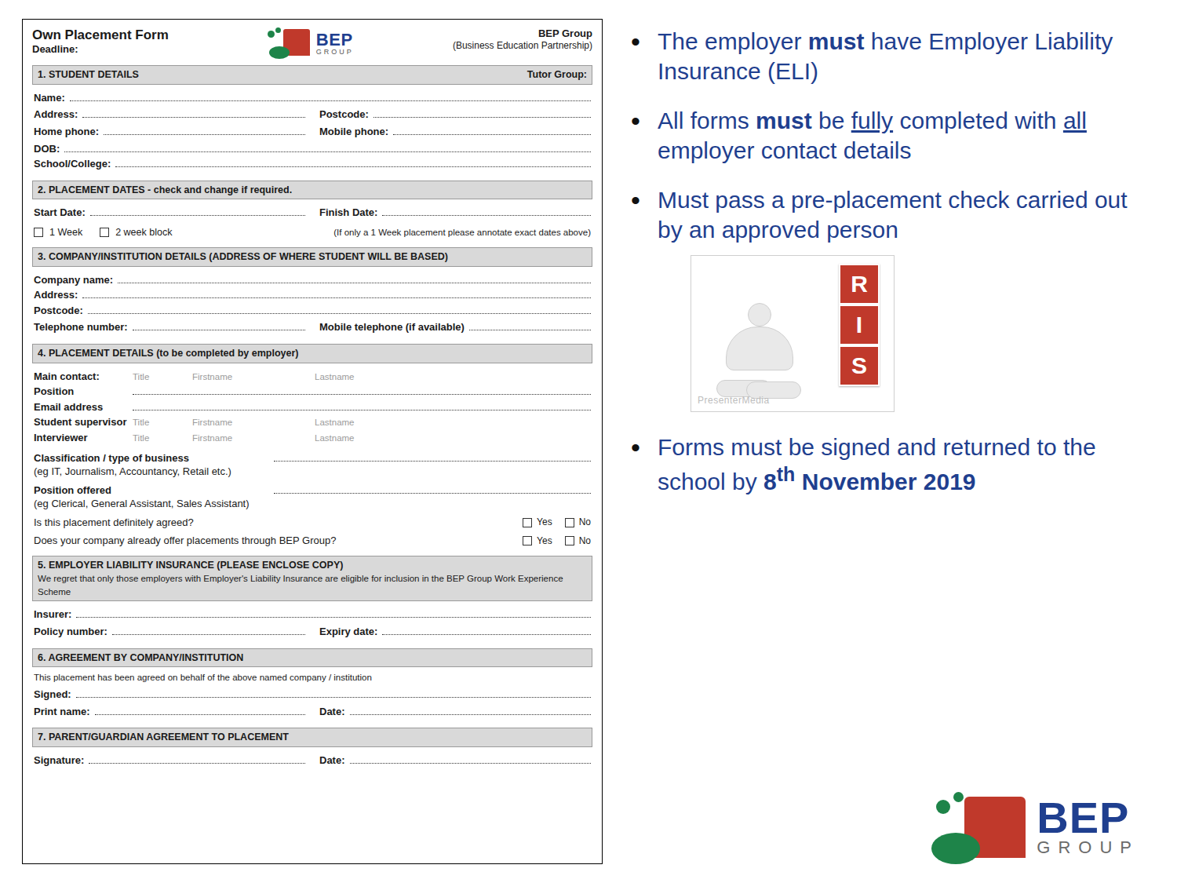Own Placement Form Deadline:
BEP
GROUP
BEP Group
(Business Education Partnership)
1. STUDENT DETAILS Tutor Group:
Name:
Address:
Postcode:
Home phone:
Mobile phone:
DOB:
School/College:
2. PLACEMENT DATES - check and change if required.
Start Date:
Finish Date:
1 Week 2 week block (If only a 1 Week placement please annotate exact dates above)
3. COMPANY/INSTITUTION DETAILS (ADDRESS OF WHERE STUDENT WILL BE BASED)
Company name:
Address:
Postcode:
Telephone number:
Mobile telephone (if available)
4. PLACEMENT DETAILS (to be completed by employer)
Main contact:
Title Firstname Lastname
Position
Email address
Student supervisor
Title Firstname Lastname
Interviewer
Title Firstname Lastname
Classification / type of business
(eg IT, Journalism, Accountancy, Retail etc.)
Position offered
(eg Clerical, General Assistant, Sales Assistant)
Is this placement definitely agreed? Yes No
Does your company already offer placements through BEP Group? Yes No
5. EMPLOYER LIABILITY INSURANCE (PLEASE ENCLOSE COPY)
We regret that only those employers with Employer's Liability Insurance are eligible for inclusion in the BEP Group Work Experience Scheme
Insurer:
Policy number:
Expiry date:
6. AGREEMENT BY COMPANY/INSTITUTION
This placement has been agreed on behalf of the above named company / institution
Signed:
Print name:
Date:
7. PARENT/GUARDIAN AGREEMENT TO PLACEMENT
Signature:
Date:
The employer must have Employer Liability Insurance (ELI)
All forms must be fully completed with all employer contact details
Must pass a pre-placement check carried out by an approved person
R I S
PresenterMedia
Forms must be signed and returned to the school by 8th November 2019
BEP
GROUP